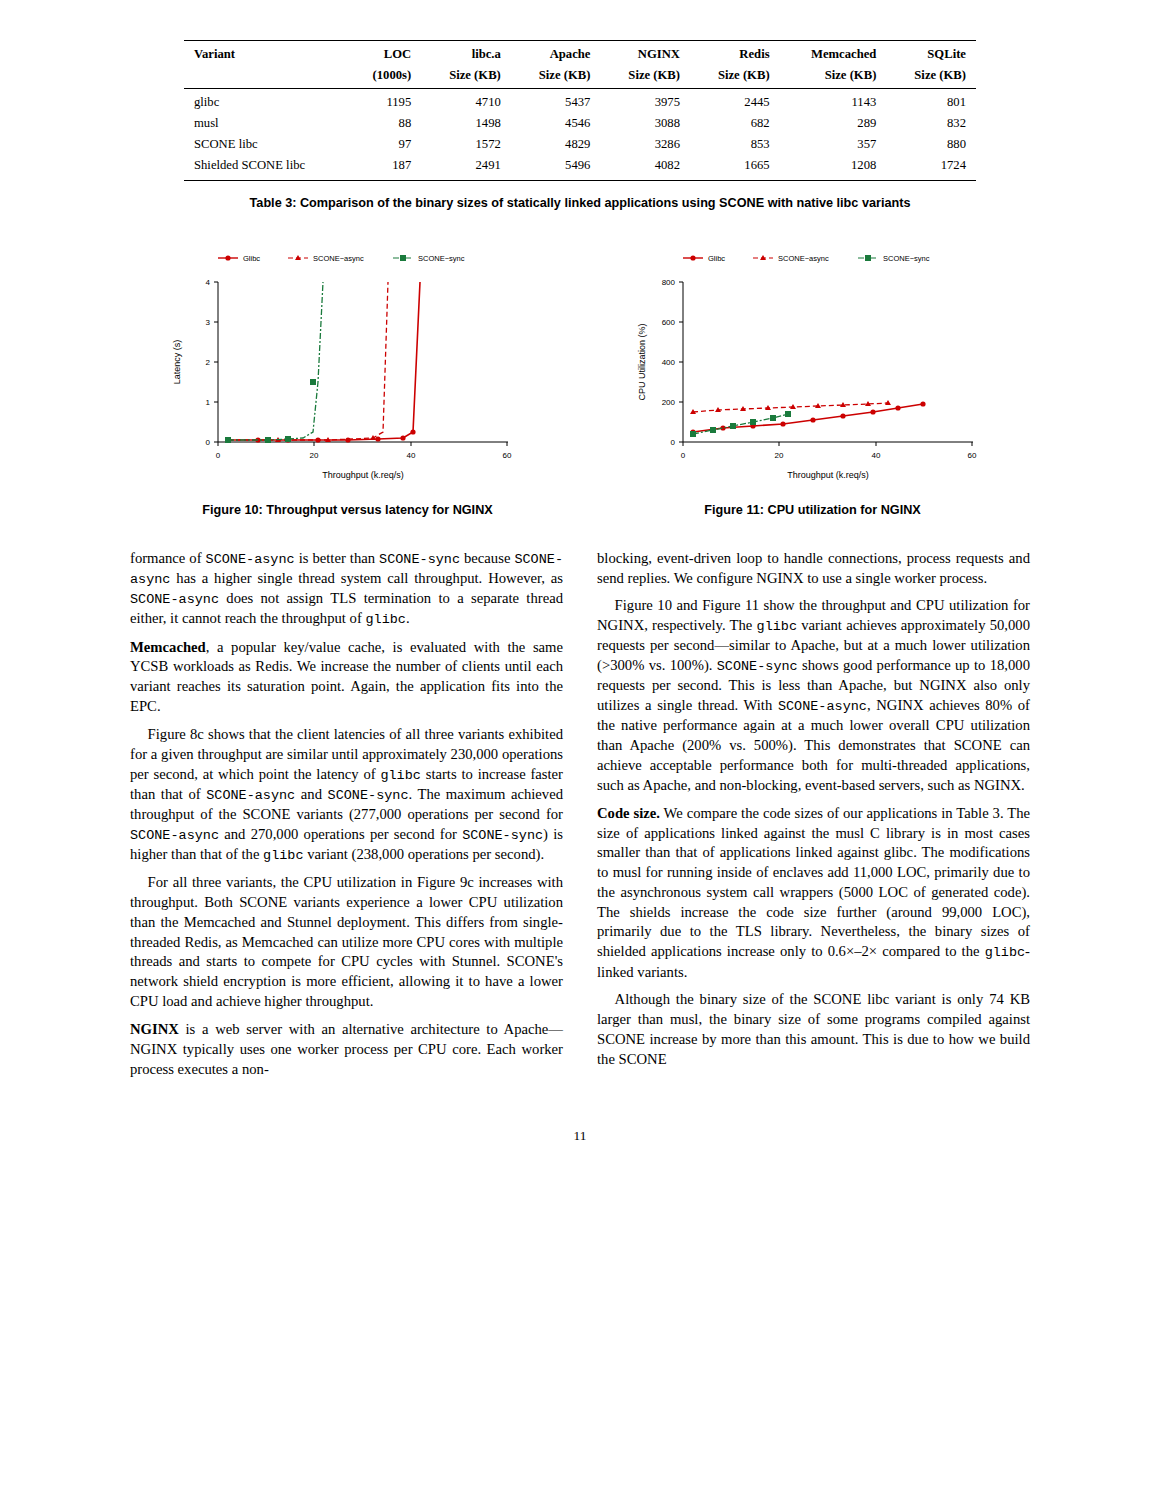| Variant | LOC | libc.a | Apache | NGINX | Redis | Memcached | SQLite |
| --- | --- | --- | --- | --- | --- | --- | --- |
| | (1000s) | Size (KB) | Size (KB) | Size (KB) | Size (KB) | Size (KB) | Size (KB) |
| glibc | 1195 | 4710 | 5437 | 3975 | 2445 | 1143 | 801 |
| musl | 88 | 1498 | 4546 | 3088 | 682 | 289 | 832 |
| SCONE libc | 97 | 1572 | 4829 | 3286 | 853 | 357 | 880 |
| Shielded SCONE libc | 187 | 2491 | 5496 | 4082 | 1665 | 1208 | 1724 |
Table 3: Comparison of the binary sizes of statically linked applications using SCONE with native libc variants
Glibc SCONE−async SCONE−sync 0 1 2 3 4 0 20 40 60 Throughput (k.req/s) Latency (s)
Figure 10: Throughput versus latency for NGINX
Glibc SCONE−async SCONE−sync 0 200 400 600 800 0 20 40 60 Throughput (k.req/s) CPU Utilization (%)
Figure 11: CPU utilization for NGINX
formance of SCONE-async is better than SCONE-sync because SCONE-async has a higher single thread system call throughput. However, as SCONE-async does not assign TLS termination to a separate thread either, it cannot reach the throughput of glibc.
Memcached, a popular key/value cache, is evaluated with the same YCSB workloads as Redis. We increase the number of clients until each variant reaches its saturation point. Again, the application fits into the EPC.
Figure 8c shows that the client latencies of all three variants exhibited for a given throughput are similar until approximately 230,000 operations per second, at which point the latency of glibc starts to increase faster than that of SCONE-async and SCONE-sync. The maximum achieved throughput of the SCONE variants (277,000 operations per second for SCONE-async and 270,000 operations per second for SCONE-sync) is higher than that of the glibc variant (238,000 operations per second).
For all three variants, the CPU utilization in Figure 9c increases with throughput. Both SCONE variants experience a lower CPU utilization than the Memcached and Stunnel deployment. This differs from single-threaded Redis, as Memcached can utilize more CPU cores with multiple threads and starts to compete for CPU cycles with Stunnel. SCONE's network shield encryption is more efficient, allowing it to have a lower CPU load and achieve higher throughput.
NGINX is a web server with an alternative architecture to Apache—NGINX typically uses one worker process per CPU core. Each worker process executes a non-
blocking, event-driven loop to handle connections, process requests and send replies. We configure NGINX to use a single worker process.
Figure 10 and Figure 11 show the throughput and CPU utilization for NGINX, respectively. The glibc variant achieves approximately 50,000 requests per second—similar to Apache, but at a much lower utilization (>300% vs. 100%). SCONE-sync shows good performance up to 18,000 requests per second. This is less than Apache, but NGINX also only utilizes a single thread. With SCONE-async, NGINX achieves 80% of the native performance again at a much lower overall CPU utilization than Apache (200% vs. 500%). This demonstrates that SCONE can achieve acceptable performance both for multi-threaded applications, such as Apache, and non-blocking, event-based servers, such as NGINX.
Code size. We compare the code sizes of our applications in Table 3. The size of applications linked against the musl C library is in most cases smaller than that of applications linked against glibc. The modifications to musl for running inside of enclaves add 11,000 LOC, primarily due to the asynchronous system call wrappers (5000 LOC of generated code). The shields increase the code size further (around 99,000 LOC), primarily due to the TLS library. Nevertheless, the binary sizes of shielded applications increase only to 0.6×–2× compared to the glibc-linked variants.
Although the binary size of the SCONE libc variant is only 74 KB larger than musl, the binary size of some programs compiled against SCONE increase by more than this amount. This is due to how we build the SCONE
11